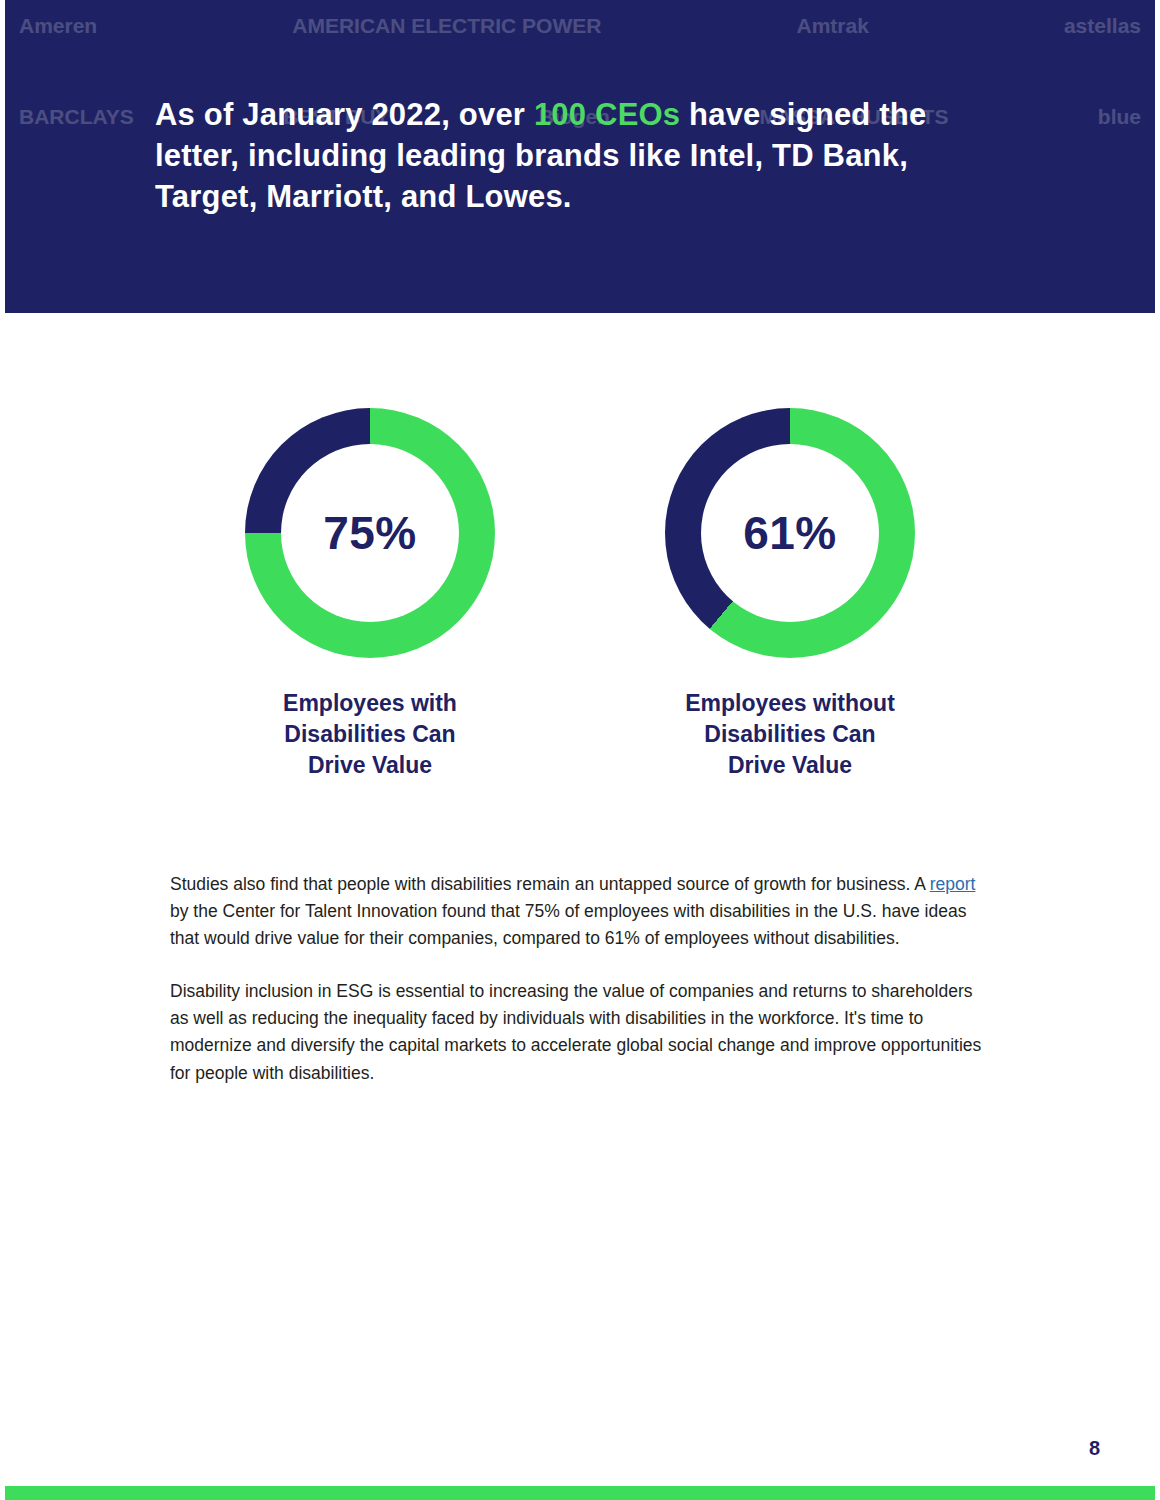Ameren AMERICAN ELECTRIC POWER Amtrak astellas
BARCLAYS BEST BUY Biogen MASSACHUSETTS blue
As of January 2022, over 100 CEOs have signed the letter, including leading brands like Intel, TD Bank, Target, Marriott, and Lowes.
75%
Employees with
Disabilities Can
Drive Value
61%
Employees without
Disabilities Can
Drive Value
Studies also find that people with disabilities remain an untapped source of growth for business. A report by the Center for Talent Innovation found that 75% of employees with disabilities in the U.S. have ideas that would drive value for their companies, compared to 61% of employees without disabilities.
Disability inclusion in ESG is essential to increasing the value of companies and returns to shareholders as well as reducing the inequality faced by individuals with disabilities in the workforce. It's time to modernize and diversify the capital markets to accelerate global social change and improve opportunities for people with disabilities.
8